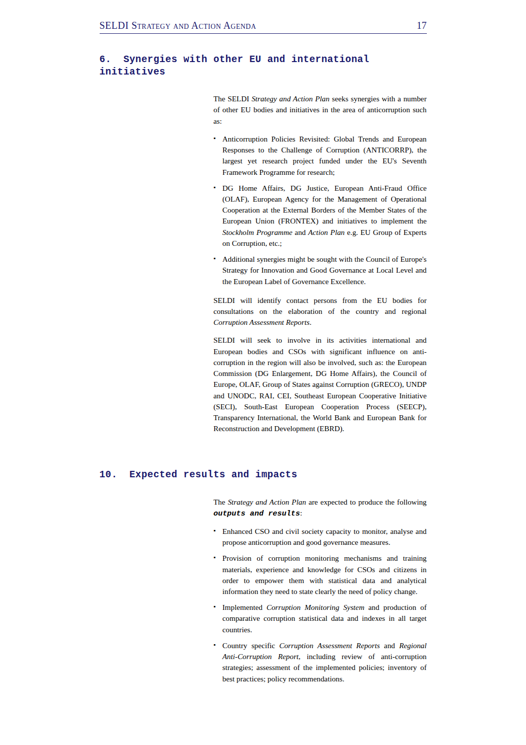SELDI Strategy and Action Agenda
17
6. Synergies with other EU and international initiatives
The SELDI Strategy and Action Plan seeks synergies with a number of other EU bodies and initiatives in the area of anticorruption such as:
Anticorruption Policies Revisited: Global Trends and European Responses to the Challenge of Corruption (ANTICORRP), the largest yet research project funded under the EU's Seventh Framework Programme for research;
DG Home Affairs, DG Justice, European Anti-Fraud Office (OLAF), European Agency for the Management of Operational Cooperation at the External Borders of the Member States of the European Union (FRONTEX) and initiatives to implement the Stockholm Programme and Action Plan e.g. EU Group of Experts on Corruption, etc.;
Additional synergies might be sought with the Council of Europe's Strategy for Innovation and Good Governance at Local Level and the European Label of Governance Excellence.
SELDI will identify contact persons from the EU bodies for consultations on the elaboration of the country and regional Corruption Assessment Reports.
SELDI will seek to involve in its activities international and European bodies and CSOs with significant influence on anti-corruption in the region will also be involved, such as: the European Commission (DG Enlargement, DG Home Affairs), the Council of Europe, OLAF, Group of States against Corruption (GRECO), UNDP and UNODC, RAI, CEI, Southeast European Cooperative Initiative (SECI), South-East European Cooperation Process (SEECP), Transparency International, the World Bank and European Bank for Reconstruction and Development (EBRD).
10. Expected results and impacts
The Strategy and Action Plan are expected to produce the following outputs and results:
Enhanced CSO and civil society capacity to monitor, analyse and propose anticorruption and good governance measures.
Provision of corruption monitoring mechanisms and training materials, experience and knowledge for CSOs and citizens in order to empower them with statistical data and analytical information they need to state clearly the need of policy change.
Implemented Corruption Monitoring System and production of comparative corruption statistical data and indexes in all target countries.
Country specific Corruption Assessment Reports and Regional Anti-Corruption Report, including review of anti-corruption strategies; assessment of the implemented policies; inventory of best practices; policy recommendations.